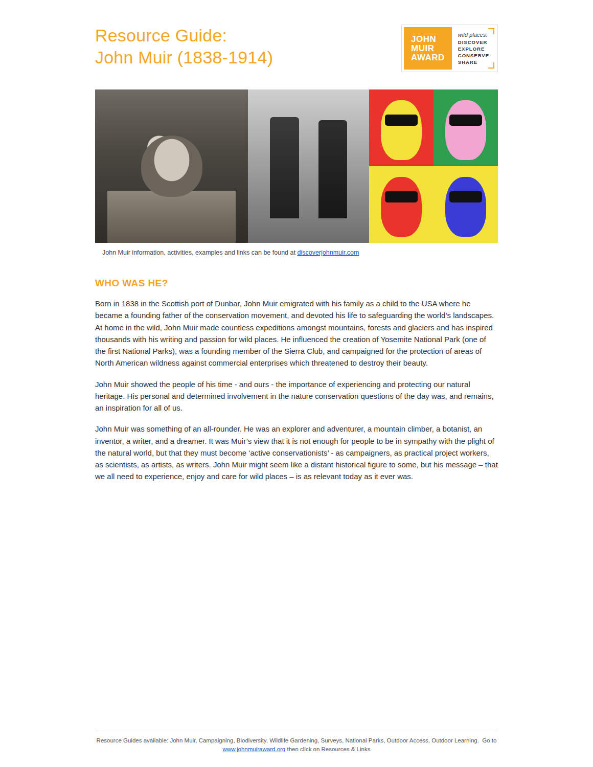Resource Guide:
John Muir (1838-1914)
JOHN MUIR AWARD
wild places:
DISCOVER
EXPLORE
CONSERVE
SHARE
John Muir information, activities, examples and links can be found at discoverjohnmuir.com
WHO WAS HE?
Born in 1838 in the Scottish port of Dunbar, John Muir emigrated with his family as a child to the USA where he became a founding father of the conservation movement, and devoted his life to safeguarding the world’s landscapes. At home in the wild, John Muir made countless expeditions amongst mountains, forests and glaciers and has inspired thousands with his writing and passion for wild places. He influenced the creation of Yosemite National Park (one of the first National Parks), was a founding member of the Sierra Club, and campaigned for the protection of areas of North American wildness against commercial enterprises which threatened to destroy their beauty.
John Muir showed the people of his time - and ours - the importance of experiencing and protecting our natural heritage. His personal and determined involvement in the nature conservation questions of the day was, and remains, an inspiration for all of us.
John Muir was something of an all-rounder. He was an explorer and adventurer, a mountain climber, a botanist, an inventor, a writer, and a dreamer. It was Muir’s view that it is not enough for people to be in sympathy with the plight of the natural world, but that they must become ‘active conservationists’ - as campaigners, as practical project workers, as scientists, as artists, as writers. John Muir might seem like a distant historical figure to some, but his message – that we all need to experience, enjoy and care for wild places – is as relevant today as it ever was.
Resource Guides available: John Muir, Campaigning, Biodiversity, Wildlife Gardening, Surveys, National Parks, Outdoor Access, Outdoor Learning. Go to www.johnmuiraward.org then click on Resources & Links